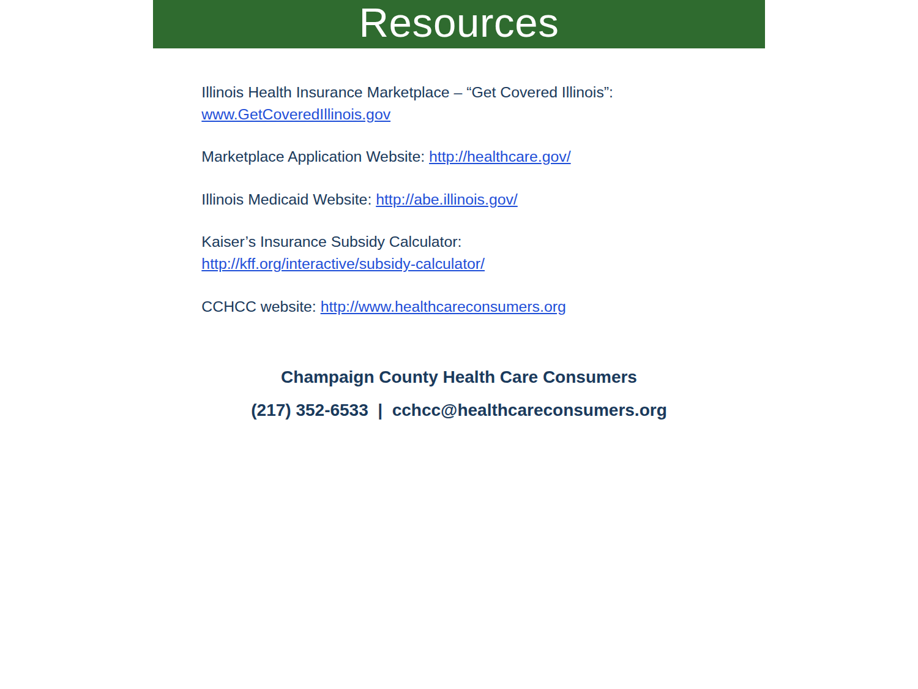Resources
Illinois Health Insurance Marketplace – “Get Covered Illinois”:
www.GetCoveredIllinois.gov
Marketplace Application Website: http://healthcare.gov/
Illinois Medicaid Website: http://abe.illinois.gov/
Kaiser’s Insurance Subsidy Calculator:
http://kff.org/interactive/subsidy-calculator/
CCHCC website: http://www.healthcareconsumers.org
Champaign County Health Care Consumers (217) 352-6533 | cchcc@healthcareconsumers.org